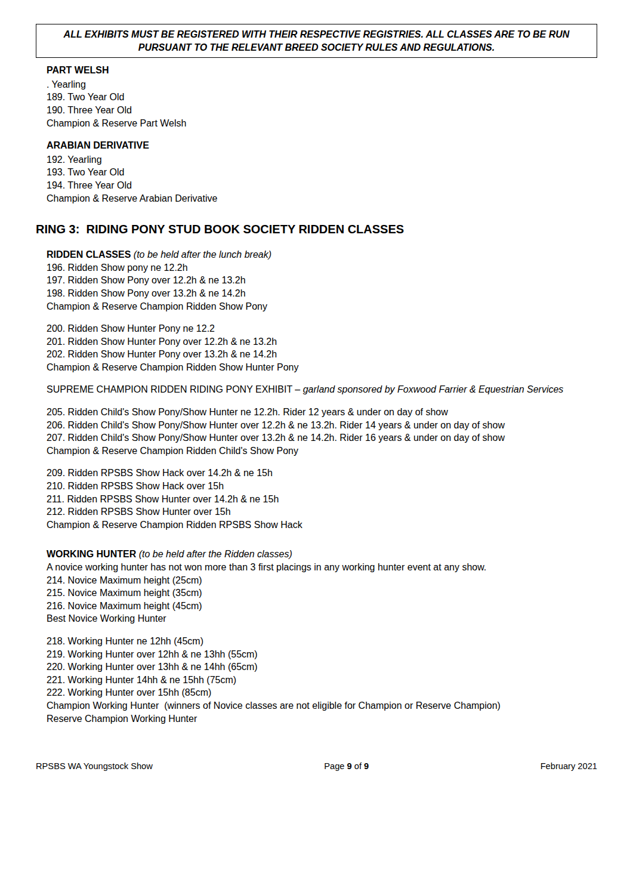ALL EXHIBITS MUST BE REGISTERED WITH THEIR RESPECTIVE REGISTRIES. ALL CLASSES ARE TO BE RUN PURSUANT TO THE RELEVANT BREED SOCIETY RULES AND REGULATIONS.
PART WELSH
. Yearling
189. Two Year Old
190. Three Year Old
Champion & Reserve Part Welsh
ARABIAN DERIVATIVE
192. Yearling
193. Two Year Old
194. Three Year Old
Champion & Reserve Arabian Derivative
RING 3: RIDING PONY STUD BOOK SOCIETY RIDDEN CLASSES
RIDDEN CLASSES (to be held after the lunch break)
196. Ridden Show pony ne 12.2h
197. Ridden Show Pony over 12.2h & ne 13.2h
198. Ridden Show Pony over 13.2h & ne 14.2h
Champion & Reserve Champion Ridden Show Pony
200. Ridden Show Hunter Pony ne 12.2
201. Ridden Show Hunter Pony over 12.2h & ne 13.2h
202. Ridden Show Hunter Pony over 13.2h & ne 14.2h
Champion & Reserve Champion Ridden Show Hunter Pony
SUPREME CHAMPION RIDDEN RIDING PONY EXHIBIT – garland sponsored by Foxwood Farrier & Equestrian Services
205. Ridden Child's Show Pony/Show Hunter ne 12.2h. Rider 12 years & under on day of show
206. Ridden Child's Show Pony/Show Hunter over 12.2h & ne 13.2h. Rider 14 years & under on day of show
207. Ridden Child's Show Pony/Show Hunter over 13.2h & ne 14.2h. Rider 16 years & under on day of show
Champion & Reserve Champion Ridden Child's Show Pony
209. Ridden RPSBS Show Hack over 14.2h & ne 15h
210. Ridden RPSBS Show Hack over 15h
211. Ridden RPSBS Show Hunter over 14.2h & ne 15h
212. Ridden RPSBS Show Hunter over 15h
Champion & Reserve Champion Ridden RPSBS Show Hack
WORKING HUNTER (to be held after the Ridden classes)
A novice working hunter has not won more than 3 first placings in any working hunter event at any show.
214. Novice Maximum height (25cm)
215. Novice Maximum height (35cm)
216. Novice Maximum height (45cm)
Best Novice Working Hunter
218. Working Hunter ne 12hh (45cm)
219. Working Hunter over 12hh & ne 13hh (55cm)
220. Working Hunter over 13hh & ne 14hh (65cm)
221. Working Hunter 14hh & ne 15hh (75cm)
222. Working Hunter over 15hh (85cm)
Champion Working Hunter (winners of Novice classes are not eligible for Champion or Reserve Champion)
Reserve Champion Working Hunter
RPSBS WA Youngstock Show Page 9 of 9 February 2021